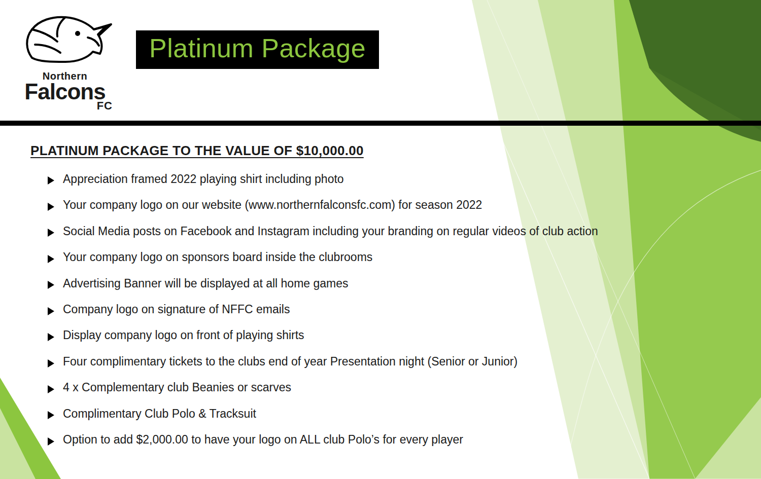Northern
Falcons
FC
Platinum Package
PLATINUM PACKAGE TO THE VALUE OF $10,000.00
Appreciation framed 2022 playing shirt including photo
Your company logo on our website (www.northernfalconsfc.com) for season 2022
Social Media posts on Facebook and Instagram including your branding on regular videos of club action
Your company logo on sponsors board inside the clubrooms
Advertising Banner will be displayed at all home games
Company logo on signature of NFFC emails
Display company logo on front of playing shirts
Four complimentary tickets to the clubs end of year Presentation night (Senior or Junior)
4 x Complementary club Beanies or scarves
Complimentary Club Polo & Tracksuit
Option to add $2,000.00 to have your logo on ALL club Polo’s for every player